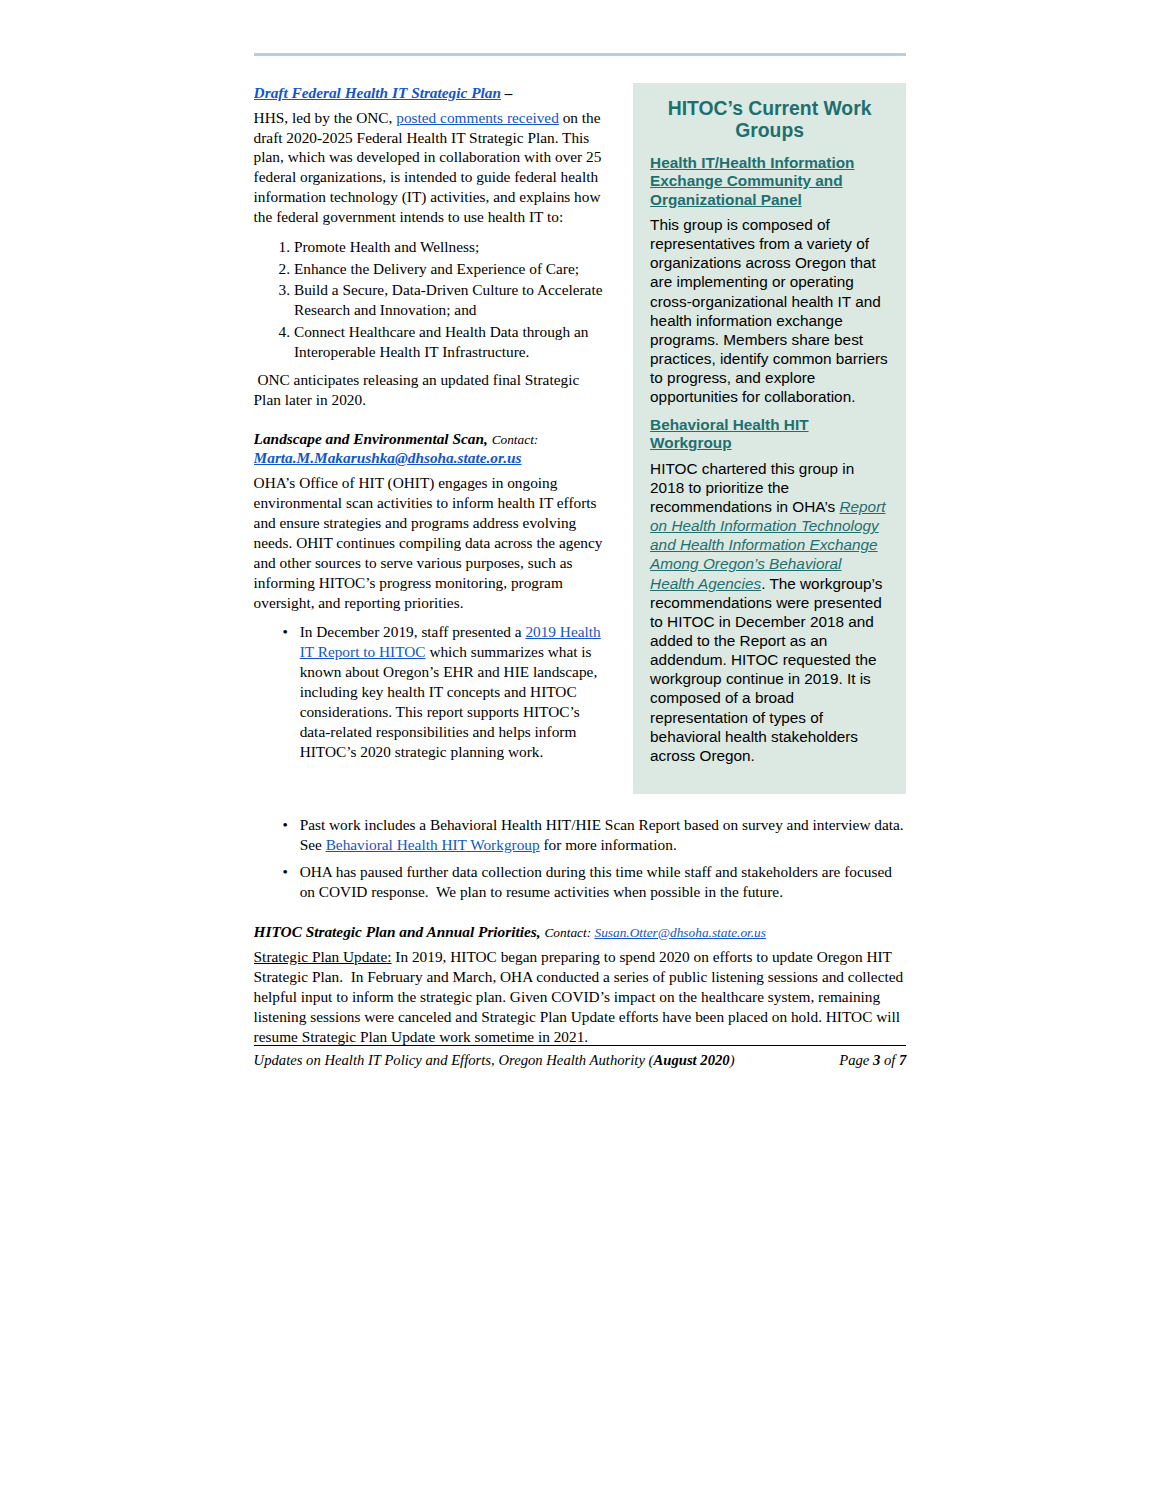HITOC’s Current Work Groups
Health IT/Health Information Exchange Community and Organizational Panel
This group is composed of representatives from a variety of organizations across Oregon that are implementing or operating cross-organizational health IT and health information exchange programs. Members share best practices, identify common barriers to progress, and explore opportunities for collaboration.
Behavioral Health HIT Workgroup
HITOC chartered this group in 2018 to prioritize the recommendations in OHA’s Report on Health Information Technology and Health Information Exchange Among Oregon’s Behavioral Health Agencies. The workgroup’s recommendations were presented to HITOC in December 2018 and added to the Report as an addendum. HITOC requested the workgroup continue in 2019. It is composed of a broad representation of types of behavioral health stakeholders across Oregon.
Draft Federal Health IT Strategic Plan –
HHS, led by the ONC, posted comments received on the draft 2020-2025 Federal Health IT Strategic Plan. This plan, which was developed in collaboration with over 25 federal organizations, is intended to guide federal health information technology (IT) activities, and explains how the federal government intends to use health IT to:
Promote Health and Wellness;
Enhance the Delivery and Experience of Care;
Build a Secure, Data-Driven Culture to Accelerate Research and Innovation; and
Connect Healthcare and Health Data through an Interoperable Health IT Infrastructure.
ONC anticipates releasing an updated final Strategic Plan later in 2020.
Landscape and Environmental Scan, Contact:
Marta.M.Makarushka@dhsoha.state.or.us
OHA’s Office of HIT (OHIT) engages in ongoing environmental scan activities to inform health IT efforts and ensure strategies and programs address evolving needs. OHIT continues compiling data across the agency and other sources to serve various purposes, such as informing HITOC’s progress monitoring, program oversight, and reporting priorities.
In December 2019, staff presented a 2019 Health IT Report to HITOC which summarizes what is known about Oregon’s EHR and HIE landscape, including key health IT concepts and HITOC considerations. This report supports HITOC’s data-related responsibilities and helps inform HITOC’s 2020 strategic planning work.
Past work includes a Behavioral Health HIT/HIE Scan Report based on survey and interview data. See Behavioral Health HIT Workgroup for more information.
OHA has paused further data collection during this time while staff and stakeholders are focused on COVID response. We plan to resume activities when possible in the future.
HITOC Strategic Plan and Annual Priorities, Contact: Susan.Otter@dhsoha.state.or.us
Strategic Plan Update: In 2019, HITOC began preparing to spend 2020 on efforts to update Oregon HIT Strategic Plan. In February and March, OHA conducted a series of public listening sessions and collected helpful input to inform the strategic plan. Given COVID’s impact on the healthcare system, remaining listening sessions were canceled and Strategic Plan Update efforts have been placed on hold. HITOC will resume Strategic Plan Update work sometime in 2021.
Updates on Health IT Policy and Efforts, Oregon Health Authority (August 2020) Page 3 of 7